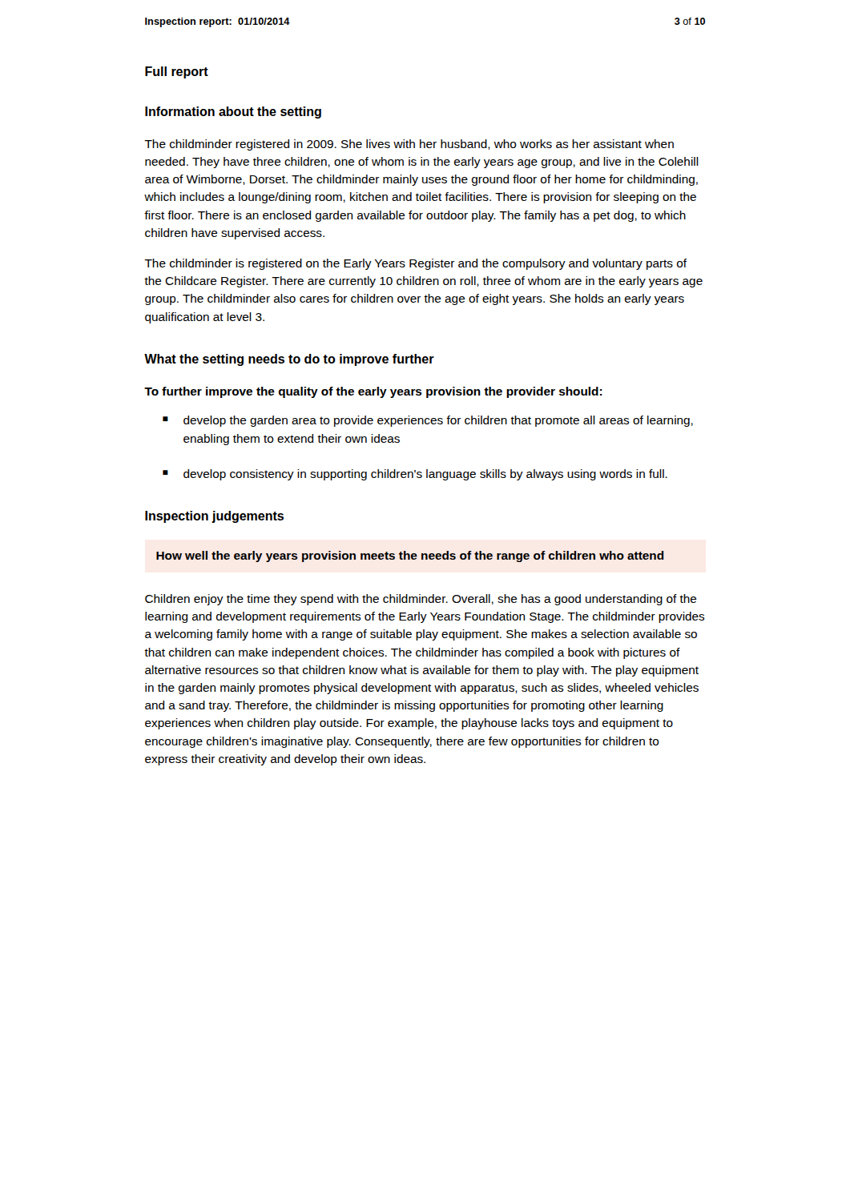Inspection report: 01/10/2014
3 of 10
Full report
Information about the setting
The childminder registered in 2009. She lives with her husband, who works as her assistant when needed. They have three children, one of whom is in the early years age group, and live in the Colehill area of Wimborne, Dorset. The childminder mainly uses the ground floor of her home for childminding, which includes a lounge/dining room, kitchen and toilet facilities. There is provision for sleeping on the first floor. There is an enclosed garden available for outdoor play. The family has a pet dog, to which children have supervised access.
The childminder is registered on the Early Years Register and the compulsory and voluntary parts of the Childcare Register. There are currently 10 children on roll, three of whom are in the early years age group. The childminder also cares for children over the age of eight years. She holds an early years qualification at level 3.
What the setting needs to do to improve further
To further improve the quality of the early years provision the provider should:
develop the garden area to provide experiences for children that promote all areas of learning, enabling them to extend their own ideas
develop consistency in supporting children's language skills by always using words in full.
Inspection judgements
How well the early years provision meets the needs of the range of children who attend
Children enjoy the time they spend with the childminder. Overall, she has a good understanding of the learning and development requirements of the Early Years Foundation Stage. The childminder provides a welcoming family home with a range of suitable play equipment. She makes a selection available so that children can make independent choices. The childminder has compiled a book with pictures of alternative resources so that children know what is available for them to play with. The play equipment in the garden mainly promotes physical development with apparatus, such as slides, wheeled vehicles and a sand tray. Therefore, the childminder is missing opportunities for promoting other learning experiences when children play outside. For example, the playhouse lacks toys and equipment to encourage children's imaginative play. Consequently, there are few opportunities for children to express their creativity and develop their own ideas.